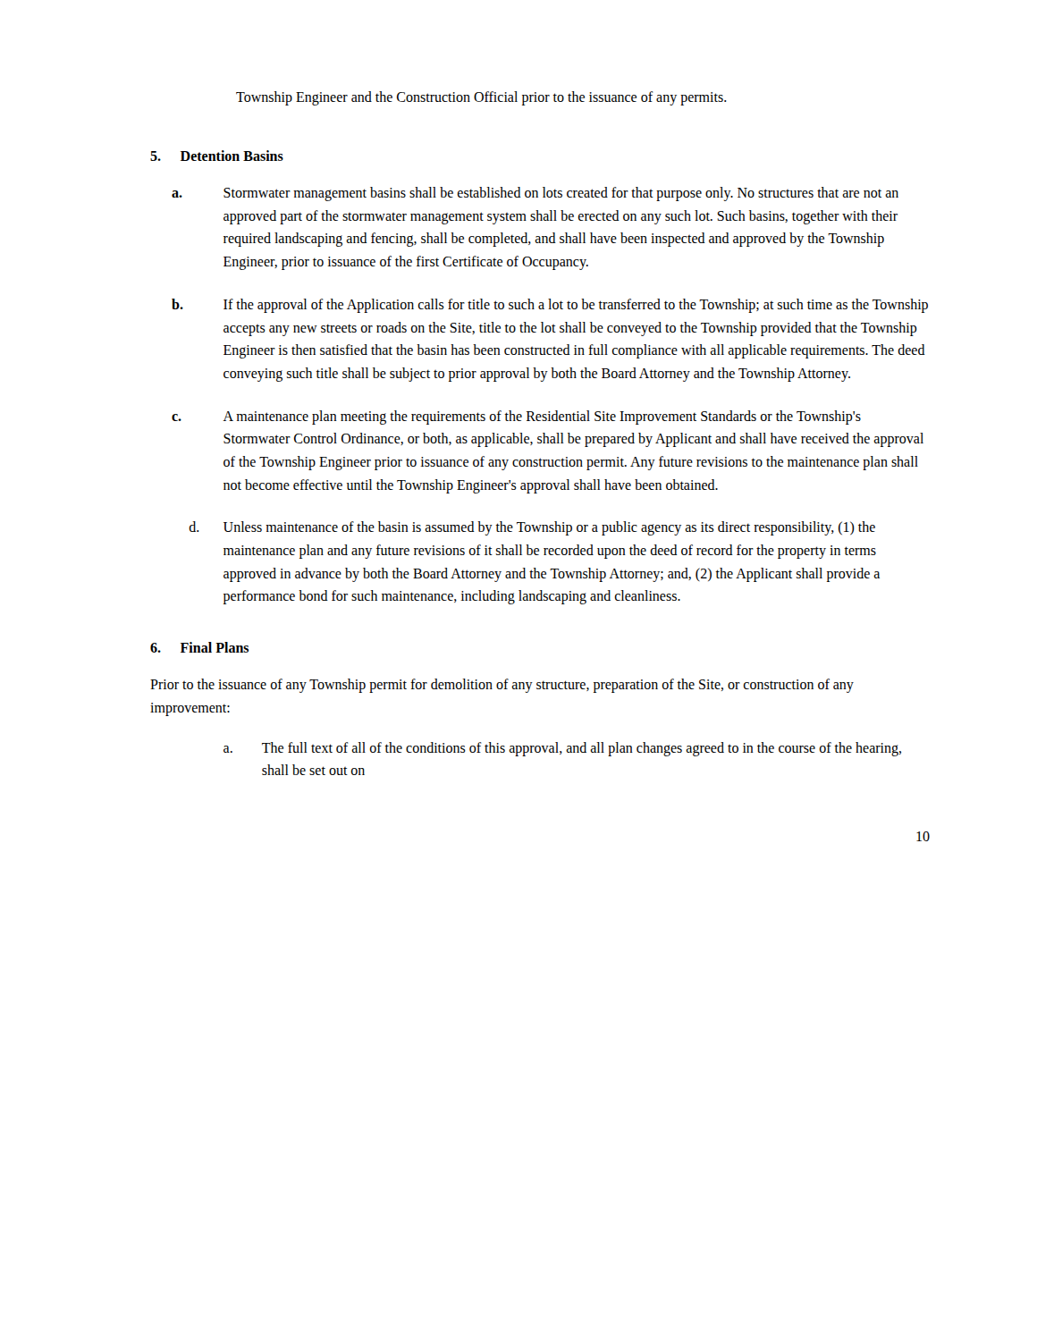Township Engineer and the Construction Official prior to the issuance of any permits.
5. Detention Basins
a.
Stormwater management basins shall be established on lots created for that purpose only. No structures that are not an approved part of the stormwater management system shall be erected on any such lot. Such basins, together with their required landscaping and fencing, shall be completed, and shall have been inspected and approved by the Township Engineer, prior to issuance of the first Certificate of Occupancy.
b.
If the approval of the Application calls for title to such a lot to be transferred to the Township; at such time as the Township accepts any new streets or roads on the Site, title to the lot shall be conveyed to the Township provided that the Township Engineer is then satisfied that the basin has been constructed in full compliance with all applicable requirements. The deed conveying such title shall be subject to prior approval by both the Board Attorney and the Township Attorney.
c.
A maintenance plan meeting the requirements of the Residential Site Improvement Standards or the Township's Stormwater Control Ordinance, or both, as applicable, shall be prepared by Applicant and shall have received the approval of the Township Engineer prior to issuance of any construction permit. Any future revisions to the maintenance plan shall not become effective until the Township Engineer's approval shall have been obtained.
d.
Unless maintenance of the basin is assumed by the Township or a public agency as its direct responsibility, (1) the maintenance plan and any future revisions of it shall be recorded upon the deed of record for the property in terms approved in advance by both the Board Attorney and the Township Attorney; and, (2) the Applicant shall provide a performance bond for such maintenance, including landscaping and cleanliness.
6. Final Plans
Prior to the issuance of any Township permit for demolition of any structure, preparation of the Site, or construction of any improvement:
a.
The full text of all of the conditions of this approval, and all plan changes agreed to in the course of the hearing, shall be set out on
10